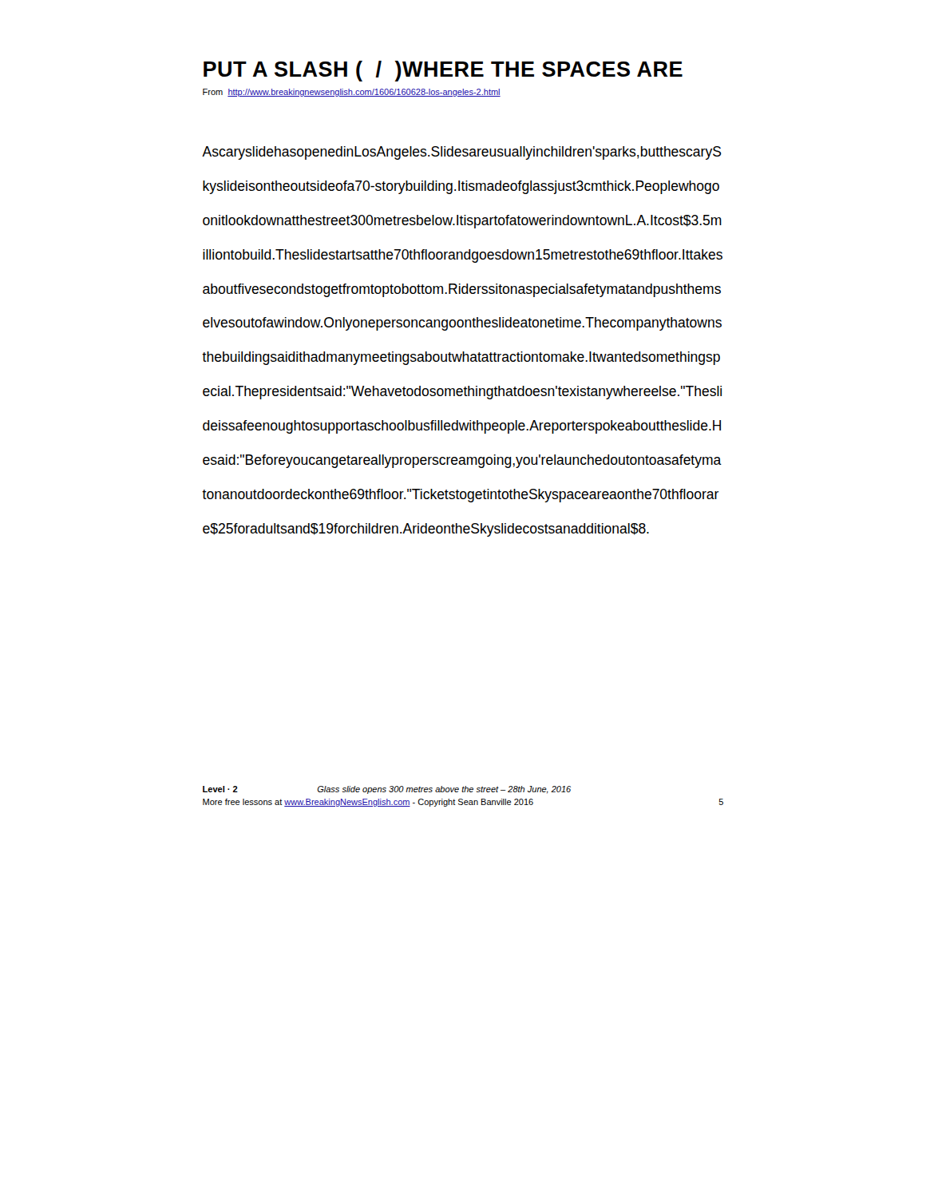PUT A SLASH ( / )WHERE THE SPACES ARE
From http://www.breakingnewsenglish.com/1606/160628-los-angeles-2.html
AscaryslidehasopenedinLosAngeles.Slidesareusuallyinchildren'sparks,butthescarySkyslideisontheoutsideofa70-storybuilding.Itismadeofglassjust3cmthick.Peoplewhogoonitlookdownatthestreet300metresbelow.ItispartofatowerindowntownL.A.Itcost$3.5milliontobuild.Theslidestartsatthe70thfloorandgoesdown15metrestothe69thfloor.Ittakesaboutfivesecondstogetfromtoptobottom.Riderssitonaspecialsafetymatandpushthemselvesoutofawindow.Onlyonepersoncangoontheslideatonetime.Thecompanythatownsthebuildingsaidithadmanymeetingsaboutwhatattractiontomake.Itwantedsomethingspecial.Thepresidentsaid:"Wehavetodosomethingthatdoesn'texistanywhereelse."Theslideissafeenoughtosupportaschoolbusfilledwithpeople.Areporterspokeabouttheslide.Hesaid:"Beforeyoucangetareallyproperscreamgoing,you'relaunchedoutontoasafetymatonanoutdoordeckonthe69thfloor."TicketstogetintotheSkyspaceareaonthe70thfloorare$25foradultsand$19forchildren.ArideontheSkyslidecostsanadditional$8.
Level · 2
Glass slide opens 300 metres above the street – 28th June, 2016
More free lessons at www.BreakingNewsEnglish.com - Copyright Sean Banville 2016
5